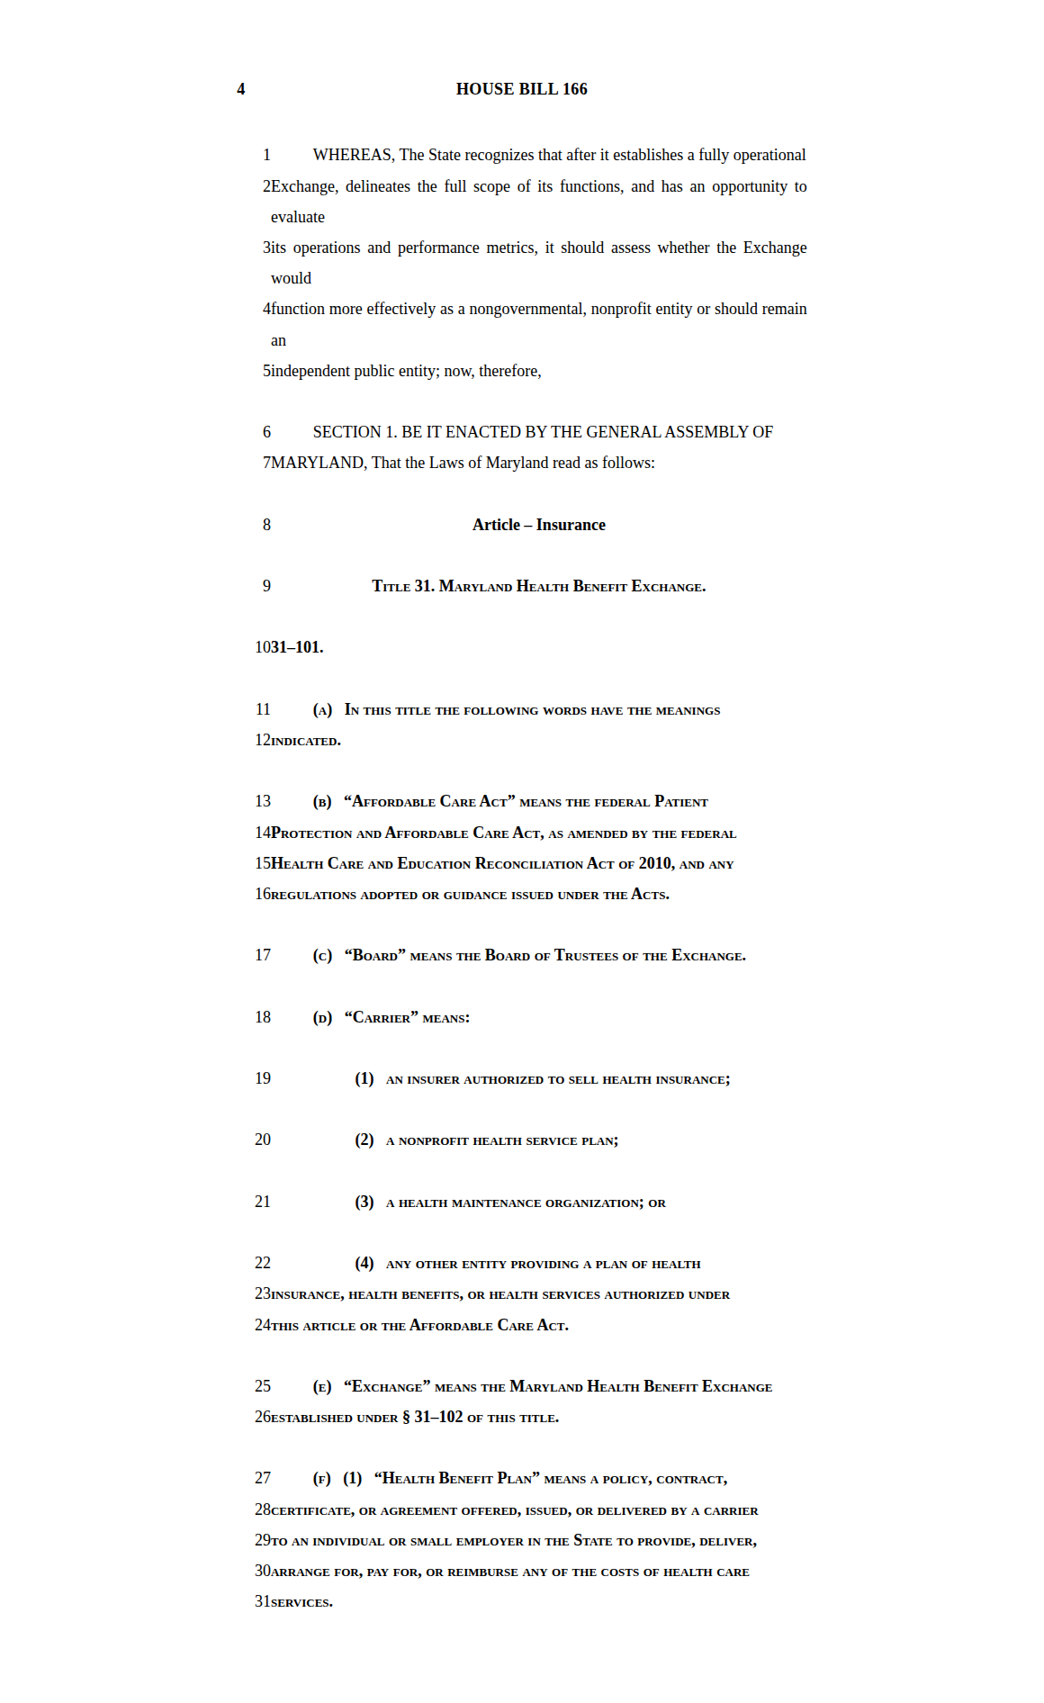4
HOUSE BILL 166
| 1 | WHEREAS, The State recognizes that after it establishes a fully operational |
| 2 | Exchange, delineates the full scope of its functions, and has an opportunity to evaluate |
| 3 | its operations and performance metrics, it should assess whether the Exchange would |
| 4 | function more effectively as a nongovernmental, nonprofit entity or should remain an |
| 5 | independent public entity; now, therefore, |
| 6 | SECTION 1. BE IT ENACTED BY THE GENERAL ASSEMBLY OF |
| 7 | MARYLAND, That the Laws of Maryland read as follows: |
| 8 | Article – Insurance |
| 9 | Title 31. Maryland Health Benefit Exchange. |
| 10 | 31–101. |
| 11 | (a) In this title the following words have the meanings |
| 12 | indicated. |
| 13 | (b) “Affordable Care Act” means the federal Patient |
| 14 | Protection and Affordable Care Act, as amended by the federal |
| 15 | Health Care and Education Reconciliation Act of 2010, and any |
| 16 | regulations adopted or guidance issued under the Acts. |
| 17 | (c) “Board” means the Board of Trustees of the Exchange. |
| 18 | (d) “Carrier” means: |
| 19 | (1) an insurer authorized to sell health insurance; |
| 20 | (2) a nonprofit health service plan; |
| 21 | (3) a health maintenance organization; or |
| 22 | (4) any other entity providing a plan of health |
| 23 | insurance, health benefits, or health services authorized under |
| 24 | this article or the Affordable Care Act. |
| 25 | (e) “Exchange” means the Maryland Health Benefit Exchange |
| 26 | established under § 31–102 of this title. |
| 27 | (f) (1) “Health Benefit Plan” means a policy, contract, |
| 28 | certificate, or agreement offered, issued, or delivered by a carrier |
| 29 | to an individual or small employer in the State to provide, deliver, |
| 30 | arrange for, pay for, or reimburse any of the costs of health care |
| 31 | services. |